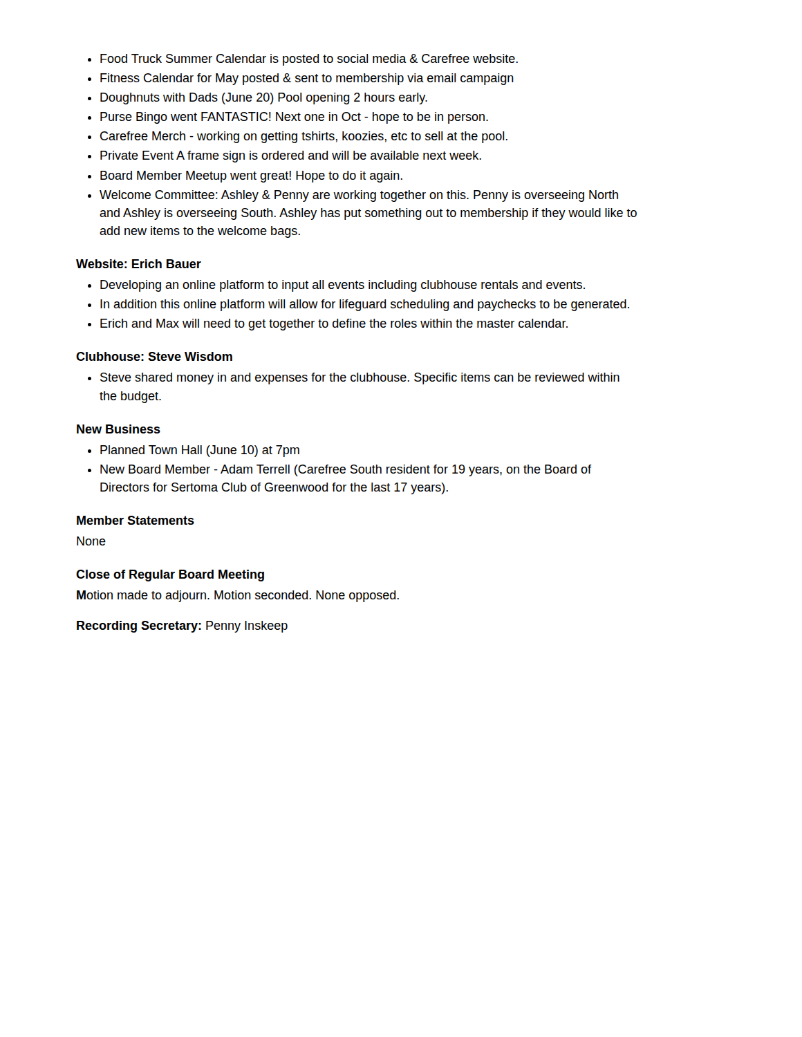Food Truck Summer Calendar is posted to social media & Carefree website.
Fitness Calendar for May posted & sent to membership via email campaign
Doughnuts with Dads (June 20) Pool opening 2 hours early.
Purse Bingo went FANTASTIC! Next one in Oct - hope to be in person.
Carefree Merch - working on getting tshirts, koozies, etc to sell at the pool.
Private Event A frame sign is ordered and will be available next week.
Board Member Meetup went great! Hope to do it again.
Welcome Committee: Ashley & Penny are working together on this. Penny is overseeing North and Ashley is overseeing South. Ashley has put something out to membership if they would like to add new items to the welcome bags.
Website: Erich Bauer
Developing an online platform to input all events including clubhouse rentals and events.
In addition this online platform will allow for lifeguard scheduling and paychecks to be generated.
Erich and Max will need to get together to define the roles within the master calendar.
Clubhouse: Steve Wisdom
Steve shared money in and expenses for the clubhouse. Specific items can be reviewed within the budget.
New Business
Planned Town Hall (June 10) at 7pm
New Board Member - Adam Terrell (Carefree South resident for 19 years, on the Board of Directors for Sertoma Club of Greenwood for the last 17 years).
Member Statements
None
Close of Regular Board Meeting
Motion made to adjourn. Motion seconded. None opposed.
Recording Secretary: Penny Inskeep